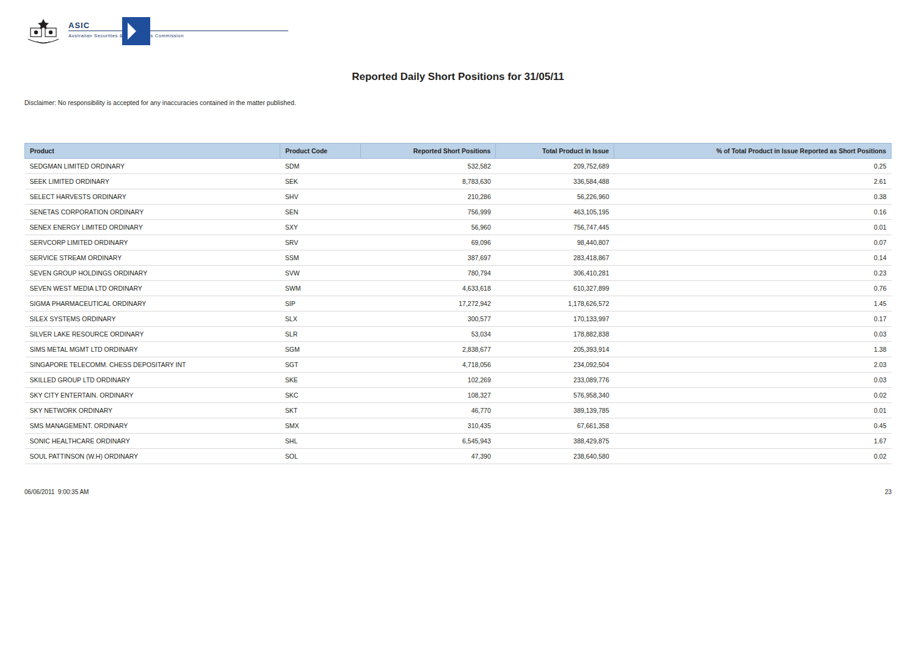ASIC
Australian Securities & Investments Commission
Reported Daily Short Positions for 31/05/11
Disclaimer: No responsibility is accepted for any inaccuracies contained in the matter published.
| Product | Product Code | Reported Short Positions | Total Product in Issue | % of Total Product in Issue Reported as Short Positions |
| --- | --- | --- | --- | --- |
| SEDGMAN LIMITED ORDINARY | SDM | 532,582 | 209,752,689 | 0.25 |
| SEEK LIMITED ORDINARY | SEK | 8,783,630 | 336,584,488 | 2.61 |
| SELECT HARVESTS ORDINARY | SHV | 210,286 | 56,226,960 | 0.38 |
| SENETAS CORPORATION ORDINARY | SEN | 756,999 | 463,105,195 | 0.16 |
| SENEX ENERGY LIMITED ORDINARY | SXY | 56,960 | 756,747,445 | 0.01 |
| SERVCORP LIMITED ORDINARY | SRV | 69,096 | 98,440,807 | 0.07 |
| SERVICE STREAM ORDINARY | SSM | 387,697 | 283,418,867 | 0.14 |
| SEVEN GROUP HOLDINGS ORDINARY | SVW | 780,794 | 306,410,281 | 0.23 |
| SEVEN WEST MEDIA LTD ORDINARY | SWM | 4,633,618 | 610,327,899 | 0.76 |
| SIGMA PHARMACEUTICAL ORDINARY | SIP | 17,272,942 | 1,178,626,572 | 1.45 |
| SILEX SYSTEMS ORDINARY | SLX | 300,577 | 170,133,997 | 0.17 |
| SILVER LAKE RESOURCE ORDINARY | SLR | 53,034 | 178,882,838 | 0.03 |
| SIMS METAL MGMT LTD ORDINARY | SGM | 2,838,677 | 205,393,914 | 1.38 |
| SINGAPORE TELECOMM. CHESS DEPOSITARY INT | SGT | 4,718,056 | 234,092,504 | 2.03 |
| SKILLED GROUP LTD ORDINARY | SKE | 102,269 | 233,089,776 | 0.03 |
| SKY CITY ENTERTAIN. ORDINARY | SKC | 108,327 | 576,958,340 | 0.02 |
| SKY NETWORK ORDINARY | SKT | 46,770 | 389,139,785 | 0.01 |
| SMS MANAGEMENT. ORDINARY | SMX | 310,435 | 67,661,358 | 0.45 |
| SONIC HEALTHCARE ORDINARY | SHL | 6,545,943 | 388,429,875 | 1.67 |
| SOUL PATTINSON (W.H) ORDINARY | SOL | 47,390 | 238,640,580 | 0.02 |
06/06/2011 9:00:35 AM
23